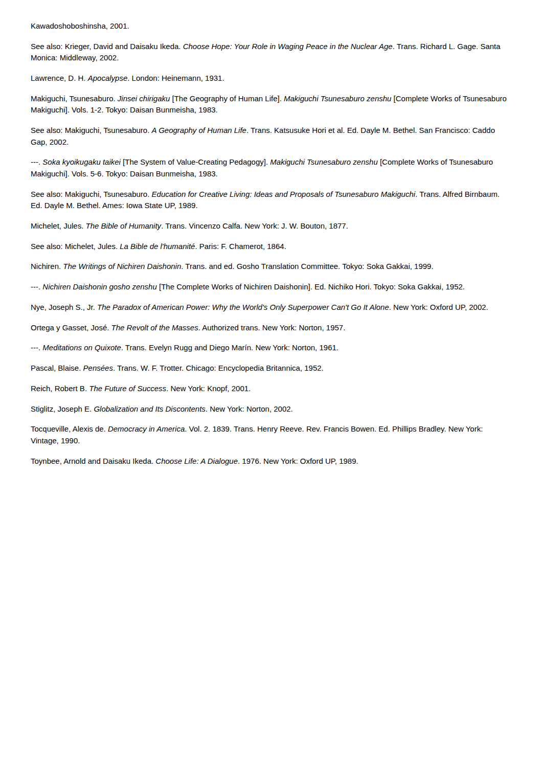Kawadoshoboshinsha, 2001.
See also: Krieger, David and Daisaku Ikeda. Choose Hope: Your Role in Waging Peace in the Nuclear Age. Trans. Richard L. Gage. Santa Monica: Middleway, 2002.
Lawrence, D. H. Apocalypse. London: Heinemann, 1931.
Makiguchi, Tsunesaburo. Jinsei chirigaku [The Geography of Human Life]. Makiguchi Tsunesaburo zenshu [Complete Works of Tsunesaburo Makiguchi]. Vols. 1-2. Tokyo: Daisan Bunmeisha, 1983.
See also: Makiguchi, Tsunesaburo. A Geography of Human Life. Trans. Katsusuke Hori et al. Ed. Dayle M. Bethel. San Francisco: Caddo Gap, 2002.
---. Soka kyoikugaku taikei [The System of Value-Creating Pedagogy]. Makiguchi Tsunesaburo zenshu [Complete Works of Tsunesaburo Makiguchi]. Vols. 5-6. Tokyo: Daisan Bunmeisha, 1983.
See also: Makiguchi, Tsunesaburo. Education for Creative Living: Ideas and Proposals of Tsunesaburo Makiguchi. Trans. Alfred Birnbaum. Ed. Dayle M. Bethel. Ames: Iowa State UP, 1989.
Michelet, Jules. The Bible of Humanity. Trans. Vincenzo Calfa. New York: J. W. Bouton, 1877.
See also: Michelet, Jules. La Bible de l'humanité. Paris: F. Chamerot, 1864.
Nichiren. The Writings of Nichiren Daishonin. Trans. and ed. Gosho Translation Committee. Tokyo: Soka Gakkai, 1999.
---. Nichiren Daishonin gosho zenshu [The Complete Works of Nichiren Daishonin]. Ed. Nichiko Hori. Tokyo: Soka Gakkai, 1952.
Nye, Joseph S., Jr. The Paradox of American Power: Why the World's Only Superpower Can't Go It Alone. New York: Oxford UP, 2002.
Ortega y Gasset, José. The Revolt of the Masses. Authorized trans. New York: Norton, 1957.
---. Meditations on Quixote. Trans. Evelyn Rugg and Diego Marín. New York: Norton, 1961.
Pascal, Blaise. Pensées. Trans. W. F. Trotter. Chicago: Encyclopedia Britannica, 1952.
Reich, Robert B. The Future of Success. New York: Knopf, 2001.
Stiglitz, Joseph E. Globalization and Its Discontents. New York: Norton, 2002.
Tocqueville, Alexis de. Democracy in America. Vol. 2. 1839. Trans. Henry Reeve. Rev. Francis Bowen. Ed. Phillips Bradley. New York: Vintage, 1990.
Toynbee, Arnold and Daisaku Ikeda. Choose Life: A Dialogue. 1976. New York: Oxford UP, 1989.